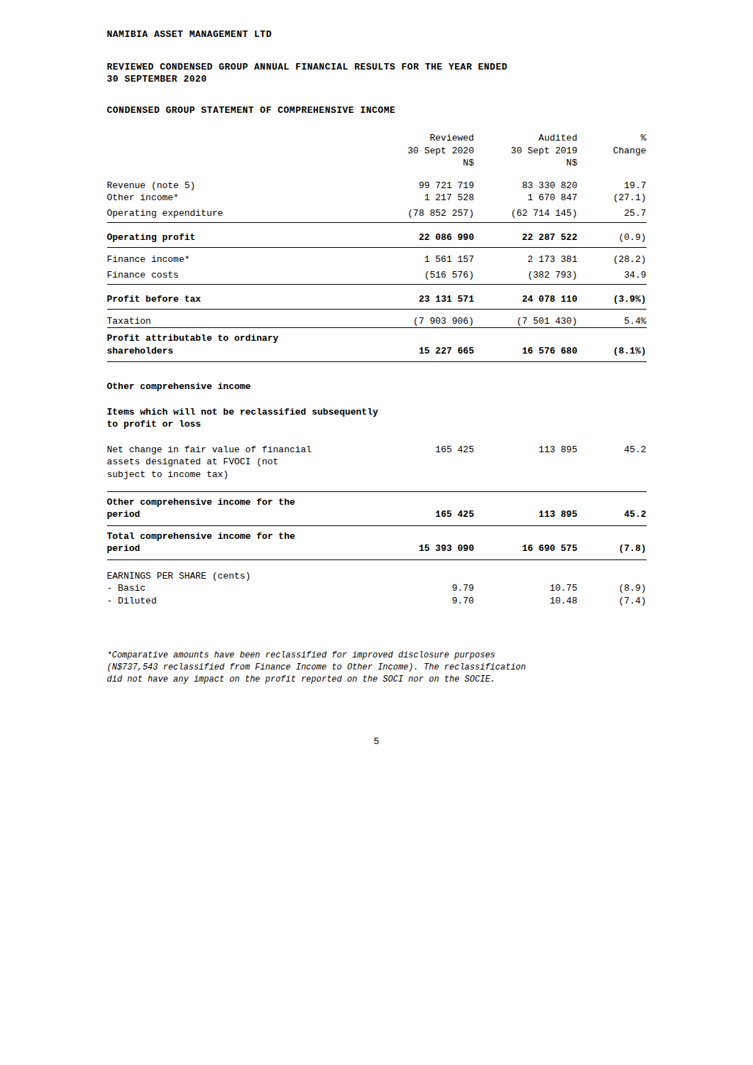NAMIBIA ASSET MANAGEMENT LTD
REVIEWED CONDENSED GROUP ANNUAL FINANCIAL RESULTS FOR THE YEAR ENDED
30 SEPTEMBER 2020
CONDENSED GROUP STATEMENT OF COMPREHENSIVE INCOME
| | Reviewed | Audited | % |
| --- | --- | --- | --- |
| | 30 Sept 2020 | 30 Sept 2019 | Change |
| | N$ | N$ | |
| Revenue (note 5) | 99 721 719 | 83 330 820 | 19.7 |
| Other income* | 1 217 528 | 1 670 847 | (27.1) |
| Operating expenditure | (78 852 257) | (62 714 145) | 25.7 |
| Operating profit | 22 086 990 | 22 287 522 | (0.9) |
| Finance income* | 1 561 157 | 2 173 381 | (28.2) |
| Finance costs | (516 576) | (382 793) | 34.9 |
| Profit before tax | 23 131 571 | 24 078 110 | (3.9%) |
| Taxation | (7 903 906) | (7 501 430) | 5.4% |
| Profit attributable to ordinary shareholders | 15 227 665 | 16 576 680 | (8.1%) |
Other comprehensive income
Items which will not be reclassified subsequently
to profit or loss
| Net change in fair value of financial assets designated at FVOCI (not subject to income tax) | 165 425 | 113 895 | 45.2 |
| Other comprehensive income for the period | 165 425 | 113 895 | 45.2 |
| Total comprehensive income for the period | 15 393 090 | 16 690 575 | (7.8) |
| EARNINGS PER SHARE (cents) | | | |
| - Basic | 9.79 | 10.75 | (8.9) |
| - Diluted | 9.70 | 10.48 | (7.4) |
*Comparative amounts have been reclassified for improved disclosure purposes
(N$737,543 reclassified from Finance Income to Other Income). The reclassification
did not have any impact on the profit reported on the SOCI nor on the SOCIE.
5